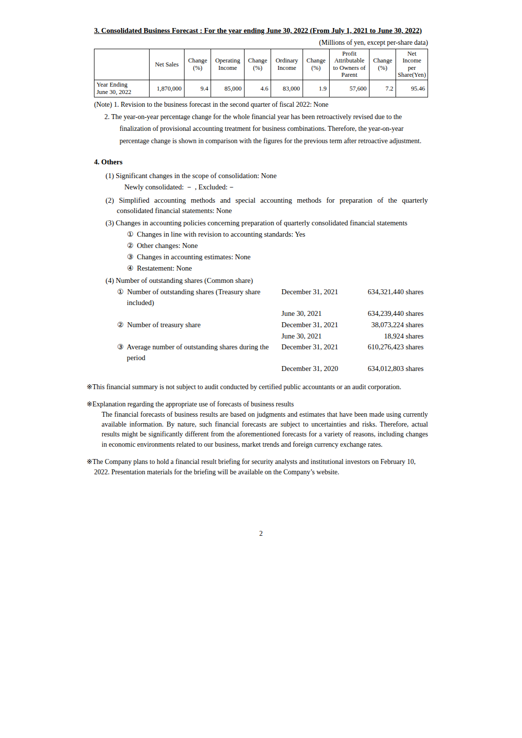3. Consolidated Business Forecast : For the year ending June 30, 2022 (From July 1, 2021 to June 30, 2022)
(Millions of yen, except per-share data)
| | Net Sales | Change (%) | Operating Income | Change (%) | Ordinary Income | Change (%) | Profit Attributable to Owners of Parent | Change (%) | Net Income per Share(Yen) |
| --- | --- | --- | --- | --- | --- | --- | --- | --- | --- |
| Year Ending June 30, 2022 | 1,870,000 | 9.4 | 85,000 | 4.6 | 83,000 | 1.9 | 57,600 | 7.2 | 95.46 |
(Note) 1. Revision to the business forecast in the second quarter of fiscal 2022: None
2. The year-on-year percentage change for the whole financial year has been retroactively revised due to the
finalization of provisional accounting treatment for business combinations. Therefore, the year-on-year
percentage change is shown in comparison with the figures for the previous term after retroactive adjustment.
4. Others
(1) Significant changes in the scope of consolidation: None
Newly consolidated: － , Excluded:－
(2) Simplified accounting methods and special accounting methods for preparation of the quarterly consolidated financial statements: None
(3) Changes in accounting policies concerning preparation of quarterly consolidated financial statements
① Changes in line with revision to accounting standards: Yes
② Other changes: None
③ Changes in accounting estimates: None
④ Restatement: None
(4) Number of outstanding shares (Common share)
| ① Number of outstanding shares (Treasury share included) | December 31, 2021 | 634,321,440 shares |
| | June 30, 2021 | 634,239,440 shares |
| ② Number of treasury share | December 31, 2021 | 38,073,224 shares |
| | June 30, 2021 | 18,924 shares |
| ③ Average number of outstanding shares during the period | December 31, 2021 | 610,276,423 shares |
| | December 31, 2020 | 634,012,803 shares |
※This financial summary is not subject to audit conducted by certified public accountants or an audit corporation.
※Explanation regarding the appropriate use of forecasts of business results
The financial forecasts of business results are based on judgments and estimates that have been made using currently available information. By nature, such financial forecasts are subject to uncertainties and risks. Therefore, actual results might be significantly different from the aforementioned forecasts for a variety of reasons, including changes in economic environments related to our business, market trends and foreign currency exchange rates.
※The Company plans to hold a financial result briefing for security analysts and institutional investors on February 10, 2022. Presentation materials for the briefing will be available on the Company’s website.
2